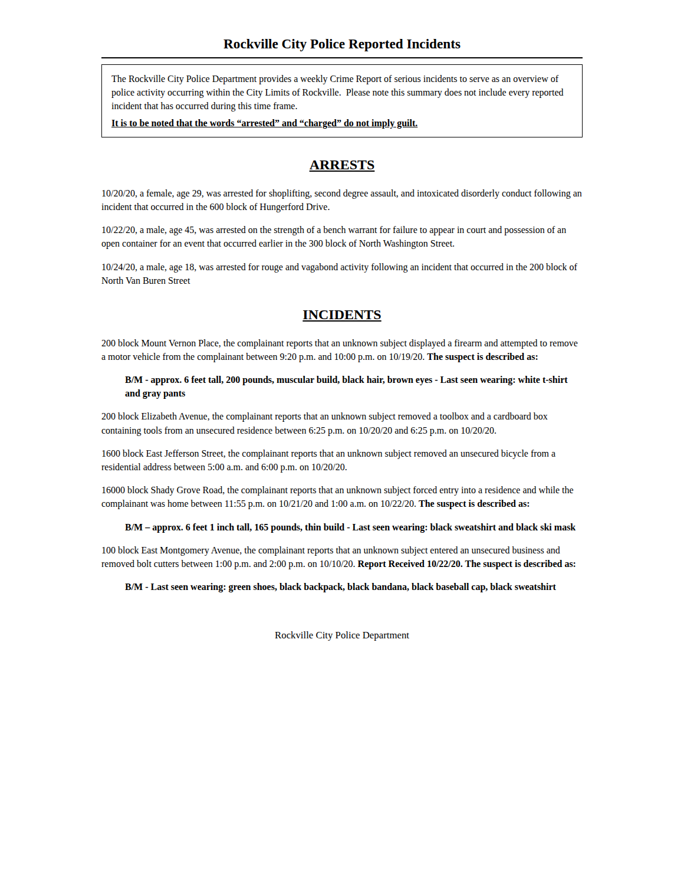Rockville City Police Reported Incidents
The Rockville City Police Department provides a weekly Crime Report of serious incidents to serve as an overview of police activity occurring within the City Limits of Rockville. Please note this summary does not include every reported incident that has occurred during this time frame.
It is to be noted that the words “arrested” and “charged” do not imply guilt.
ARRESTS
10/20/20, a female, age 29, was arrested for shoplifting, second degree assault, and intoxicated disorderly conduct following an incident that occurred in the 600 block of Hungerford Drive.
10/22/20, a male, age 45, was arrested on the strength of a bench warrant for failure to appear in court and possession of an open container for an event that occurred earlier in the 300 block of North Washington Street.
10/24/20, a male, age 18, was arrested for rouge and vagabond activity following an incident that occurred in the 200 block of North Van Buren Street
INCIDENTS
200 block Mount Vernon Place, the complainant reports that an unknown subject displayed a firearm and attempted to remove a motor vehicle from the complainant between 9:20 p.m. and 10:00 p.m. on 10/19/20. The suspect is described as:
B/M - approx. 6 feet tall, 200 pounds, muscular build, black hair, brown eyes - Last seen wearing: white t-shirt and gray pants
200 block Elizabeth Avenue, the complainant reports that an unknown subject removed a toolbox and a cardboard box containing tools from an unsecured residence between 6:25 p.m. on 10/20/20 and 6:25 p.m. on 10/20/20.
1600 block East Jefferson Street, the complainant reports that an unknown subject removed an unsecured bicycle from a residential address between 5:00 a.m. and 6:00 p.m. on 10/20/20.
16000 block Shady Grove Road, the complainant reports that an unknown subject forced entry into a residence and while the complainant was home between 11:55 p.m. on 10/21/20 and 1:00 a.m. on 10/22/20. The suspect is described as:
B/M – approx. 6 feet 1 inch tall, 165 pounds, thin build - Last seen wearing: black sweatshirt and black ski mask
100 block East Montgomery Avenue, the complainant reports that an unknown subject entered an unsecured business and removed bolt cutters between 1:00 p.m. and 2:00 p.m. on 10/10/20. Report Received 10/22/20. The suspect is described as:
B/M - Last seen wearing: green shoes, black backpack, black bandana, black baseball cap, black sweatshirt
Rockville City Police Department